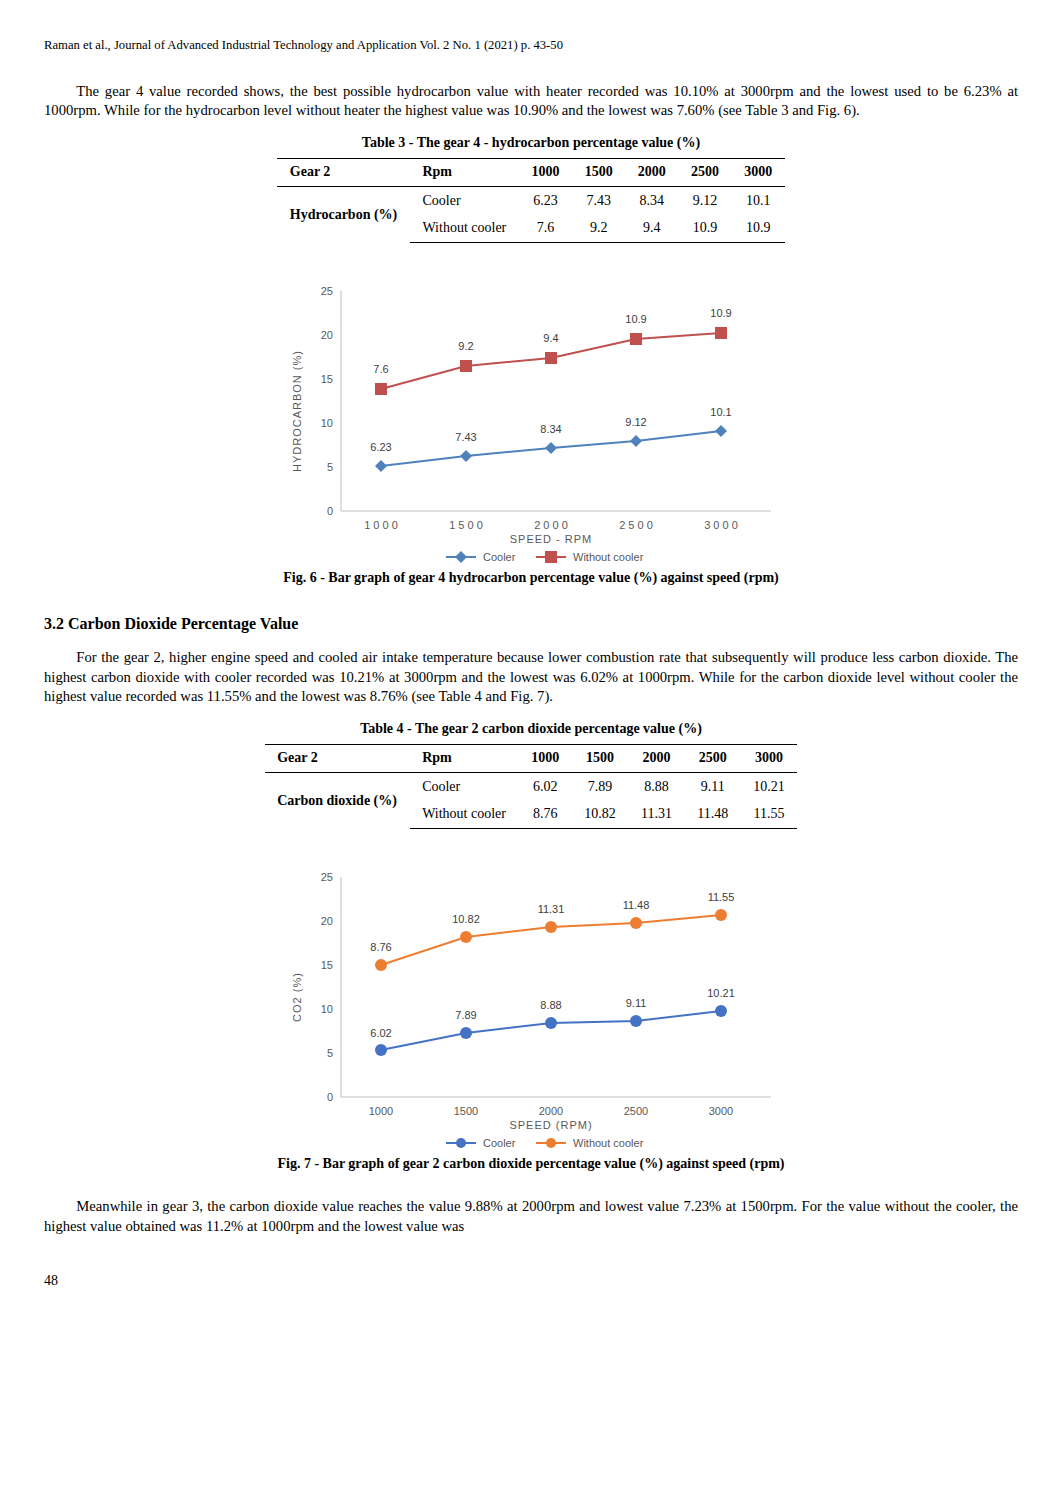Raman et al., Journal of Advanced Industrial Technology and Application Vol. 2 No. 1 (2021) p. 43-50
The gear 4 value recorded shows, the best possible hydrocarbon value with heater recorded was 10.10% at 3000rpm and the lowest used to be 6.23% at 1000rpm. While for the hydrocarbon level without heater the highest value was 10.90% and the lowest was 7.60% (see Table 3 and Fig. 6).
Table 3 - The gear 4 - hydrocarbon percentage value (%)
| Gear 2 | Rpm | 1000 | 1500 | 2000 | 2500 | 3000 |
| --- | --- | --- | --- | --- | --- | --- |
| Hydrocarbon (%) | Cooler | 6.23 | 7.43 | 8.34 | 9.12 | 10.1 |
| Without cooler | 7.6 | 9.2 | 9.4 | 10.9 | 10.9 |
25 20 15 10 5 0 HYDROCARBON (%) 1 0 0 0 1 5 0 0 2 0 0 0 2 5 0 0 3 0 0 0 SPEED - RPM 7.6 9.2 9.4 10.9 10.9 6.23 7.43 8.34 9.12 10.1 Cooler Without cooler
Fig. 6 - Bar graph of gear 4 hydrocarbon percentage value (%) against speed (rpm)
3.2 Carbon Dioxide Percentage Value
For the gear 2, higher engine speed and cooled air intake temperature because lower combustion rate that subsequently will produce less carbon dioxide. The highest carbon dioxide with cooler recorded was 10.21% at 3000rpm and the lowest was 6.02% at 1000rpm. While for the carbon dioxide level without cooler the highest value recorded was 11.55% and the lowest was 8.76% (see Table 4 and Fig. 7).
Table 4 - The gear 2 carbon dioxide percentage value (%)
| Gear 2 | Rpm | 1000 | 1500 | 2000 | 2500 | 3000 |
| --- | --- | --- | --- | --- | --- | --- |
| Carbon dioxide (%) | Cooler | 6.02 | 7.89 | 8.88 | 9.11 | 10.21 |
| Without cooler | 8.76 | 10.82 | 11.31 | 11.48 | 11.55 |
25 20 15 10 5 0 CO2 (%) 1000 1500 2000 2500 3000 SPEED (RPM) 8.76 10.82 11.31 11.48 11.55 6.02 7.89 8.88 9.11 10.21 Cooler Without cooler
Fig. 7 - Bar graph of gear 2 carbon dioxide percentage value (%) against speed (rpm)
Meanwhile in gear 3, the carbon dioxide value reaches the value 9.88% at 2000rpm and lowest value 7.23% at 1500rpm. For the value without the cooler, the highest value obtained was 11.2% at 1000rpm and the lowest value was
48